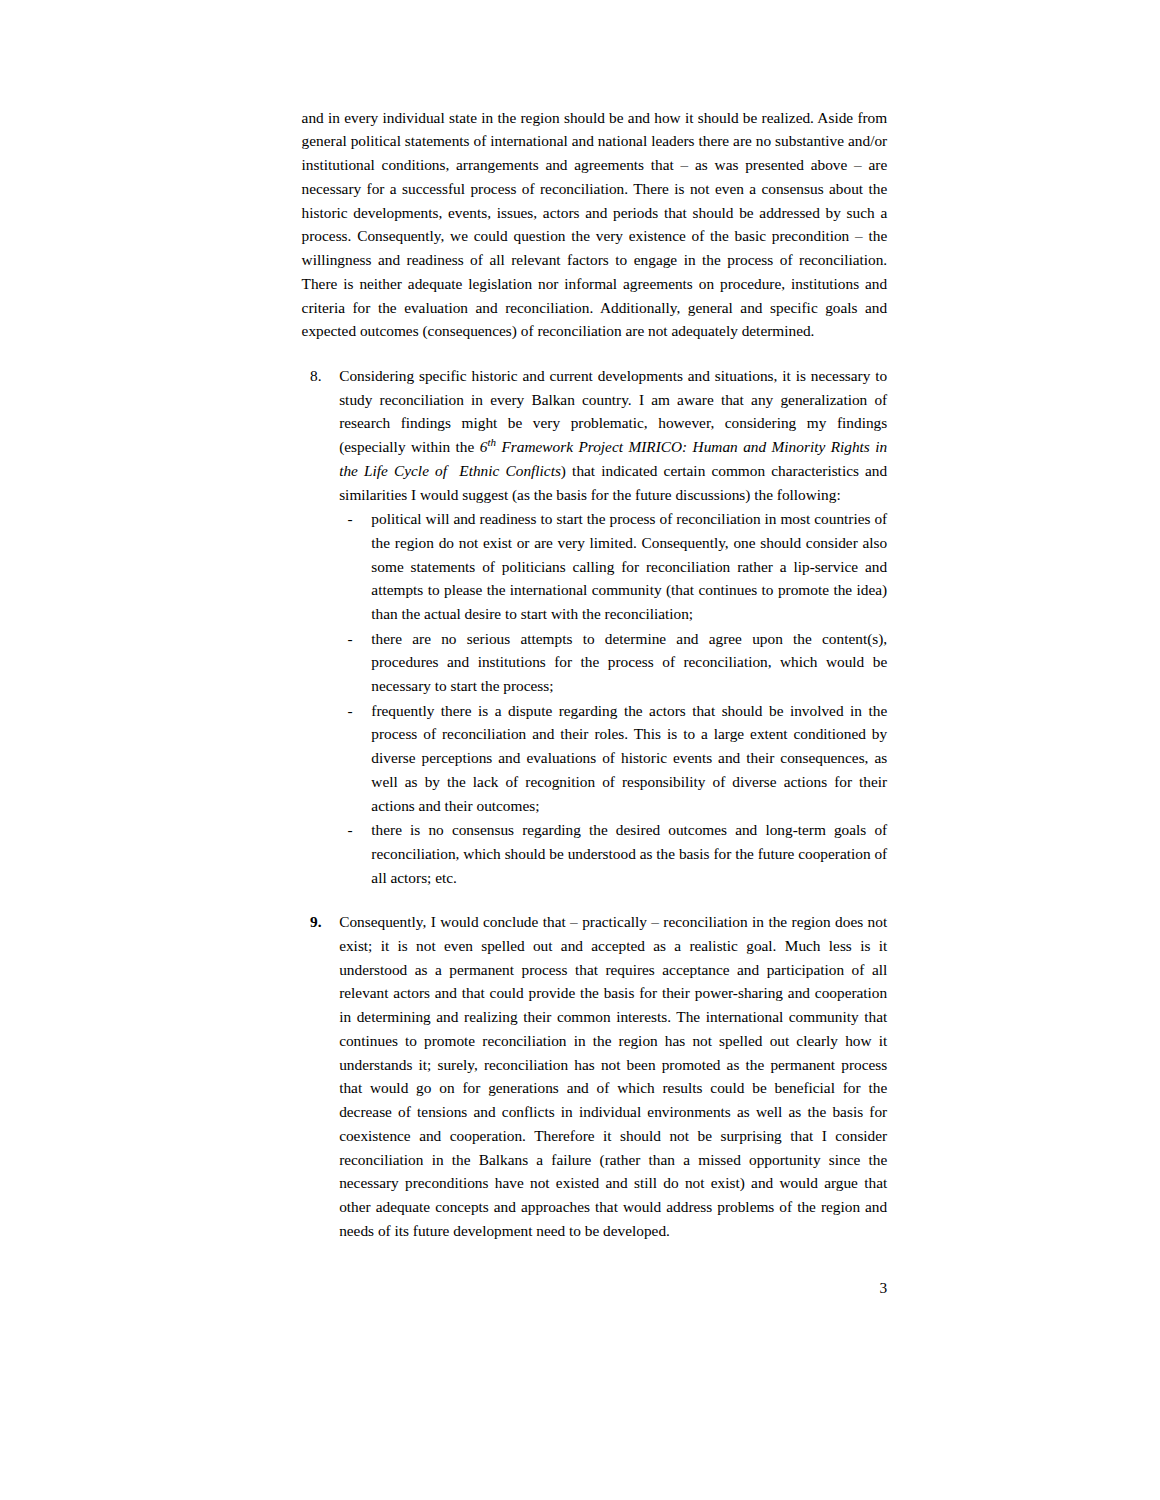and in every individual state in the region should be and how it should be realized. Aside from general political statements of international and national leaders there are no substantive and/or institutional conditions, arrangements and agreements that – as was presented above – are necessary for a successful process of reconciliation. There is not even a consensus about the historic developments, events, issues, actors and periods that should be addressed by such a process. Consequently, we could question the very existence of the basic precondition – the willingness and readiness of all relevant factors to engage in the process of reconciliation. There is neither adequate legislation nor informal agreements on procedure, institutions and criteria for the evaluation and reconciliation. Additionally, general and specific goals and expected outcomes (consequences) of reconciliation are not adequately determined.
8.
Considering specific historic and current developments and situations, it is necessary to study reconciliation in every Balkan country. I am aware that any generalization of research findings might be very problematic, however, considering my findings (especially within the 6th Framework Project MIRICO: Human and Minority Rights in the Life Cycle of Ethnic Conflicts) that indicated certain common characteristics and similarities I would suggest (as the basis for the future discussions) the following:
-political will and readiness to start the process of reconciliation in most countries of the region do not exist or are very limited. Consequently, one should consider also some statements of politicians calling for reconciliation rather a lip-service and attempts to please the international community (that continues to promote the idea) than the actual desire to start with the reconciliation;
-there are no serious attempts to determine and agree upon the content(s), procedures and institutions for the process of reconciliation, which would be necessary to start the process;
-frequently there is a dispute regarding the actors that should be involved in the process of reconciliation and their roles. This is to a large extent conditioned by diverse perceptions and evaluations of historic events and their consequences, as well as by the lack of recognition of responsibility of diverse actions for their actions and their outcomes;
-there is no consensus regarding the desired outcomes and long-term goals of reconciliation, which should be understood as the basis for the future cooperation of all actors; etc.
9.
Consequently, I would conclude that – practically – reconciliation in the region does not exist; it is not even spelled out and accepted as a realistic goal. Much less is it understood as a permanent process that requires acceptance and participation of all relevant actors and that could provide the basis for their power-sharing and cooperation in determining and realizing their common interests. The international community that continues to promote reconciliation in the region has not spelled out clearly how it understands it; surely, reconciliation has not been promoted as the permanent process that would go on for generations and of which results could be beneficial for the decrease of tensions and conflicts in individual environments as well as the basis for coexistence and cooperation. Therefore it should not be surprising that I consider reconciliation in the Balkans a failure (rather than a missed opportunity since the necessary preconditions have not existed and still do not exist) and would argue that other adequate concepts and approaches that would address problems of the region and needs of its future development need to be developed.
3